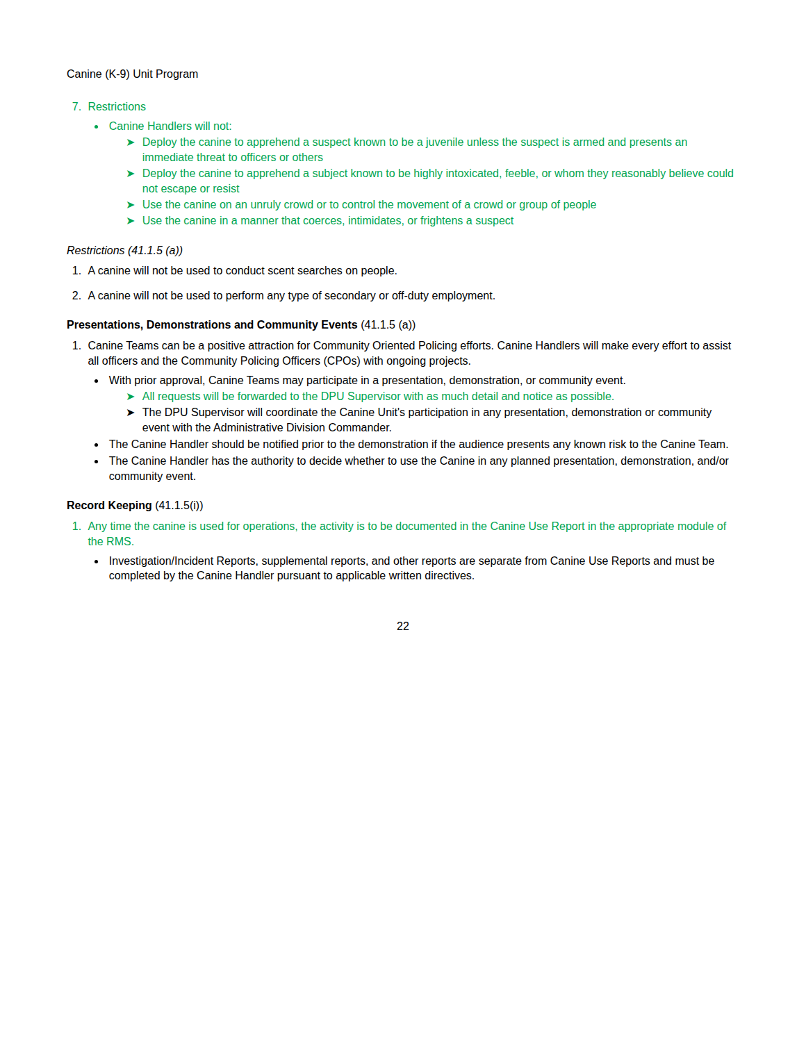Canine (K-9) Unit Program
Restrictions
Canine Handlers will not:
Deploy the canine to apprehend a suspect known to be a juvenile unless the suspect is armed and presents an immediate threat to officers or others
Deploy the canine to apprehend a subject known to be highly intoxicated, feeble, or whom they reasonably believe could not escape or resist
Use the canine on an unruly crowd or to control the movement of a crowd or group of people
Use the canine in a manner that coerces, intimidates, or frightens a suspect
Restrictions (41.1.5 (a))
A canine will not be used to conduct scent searches on people.
A canine will not be used to perform any type of secondary or off-duty employment.
Presentations, Demonstrations and Community Events (41.1.5 (a))
Canine Teams can be a positive attraction for Community Oriented Policing efforts. Canine Handlers will make every effort to assist all officers and the Community Policing Officers (CPOs) with ongoing projects.
With prior approval, Canine Teams may participate in a presentation, demonstration, or community event.
All requests will be forwarded to the DPU Supervisor with as much detail and notice as possible.
The DPU Supervisor will coordinate the Canine Unit's participation in any presentation, demonstration or community event with the Administrative Division Commander.
The Canine Handler should be notified prior to the demonstration if the audience presents any known risk to the Canine Team.
The Canine Handler has the authority to decide whether to use the Canine in any planned presentation, demonstration, and/or community event.
Record Keeping (41.1.5(i))
Any time the canine is used for operations, the activity is to be documented in the Canine Use Report in the appropriate module of the RMS.
Investigation/Incident Reports, supplemental reports, and other reports are separate from Canine Use Reports and must be completed by the Canine Handler pursuant to applicable written directives.
22